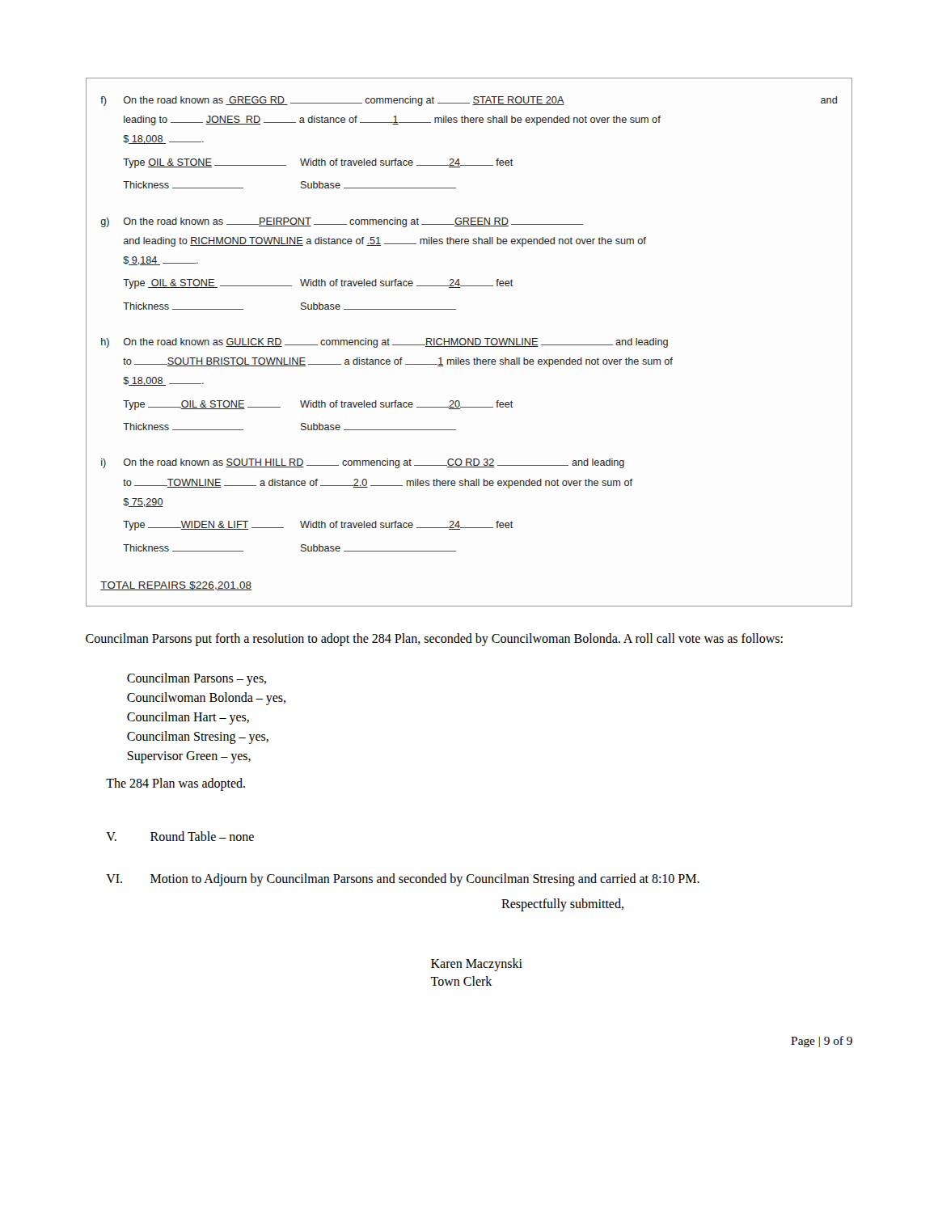f) On the road known as GREGG RD commencing at STATE ROUTE 20A and
leading to JONES RD a distance of 1 miles there shall be expended not over the sum of
$ 18,008 .
Type OIL & STONE Width of traveled surface 24 feet
Thickness Subbase
g) On the road known as PEIRPONT commencing at GREEN RD
and leading to RICHMOND TOWNLINE a distance of .51 miles there shall be expended not over the sum of
$ 9,184 .
Type OIL & STONE Width of traveled surface 24 feet
Thickness Subbase
h) On the road known as GULICK RD commencing at RICHMOND TOWNLINE and leading
to SOUTH BRISTOL TOWNLINE a distance of 1 miles there shall be expended not over the sum of
$ 18,008 .
Type OIL & STONE Width of traveled surface 20 feet
Thickness Subbase
i) On the road known as SOUTH HILL RD commencing at CO RD 32 and leading
to TOWNLINE a distance of 2.0 miles there shall be expended not over the sum of
$ 75,290
Type WIDEN & LIFT Width of traveled surface 24 feet
Thickness Subbase
TOTAL REPAIRS $226,201.08
Councilman Parsons put forth a resolution to adopt the 284 Plan, seconded by Councilwoman Bolonda. A roll call vote was as follows:
Councilman Parsons – yes,
Councilwoman Bolonda – yes,
Councilman Hart – yes,
Councilman Stresing – yes,
Supervisor Green – yes,
The 284 Plan was adopted.
V. Round Table – none
VI. Motion to Adjourn by Councilman Parsons and seconded by Councilman Stresing and carried at 8:10 PM.
Respectfully submitted,
Karen Maczynski
Town Clerk
Page | 9 of 9